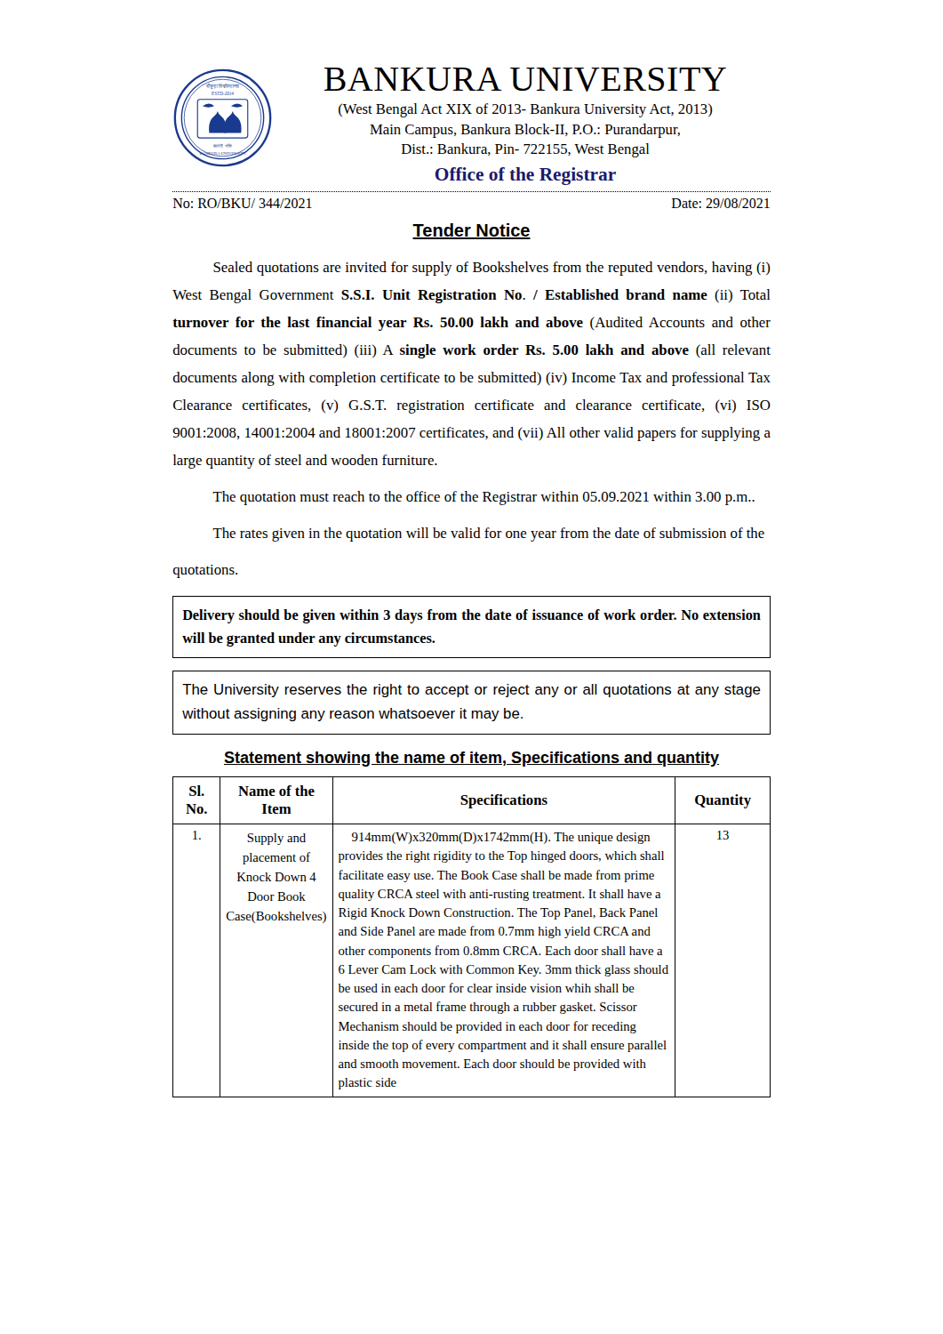বাঁকুড়া বিশ্ববিদ্যালয় ESTD-2014 জ্ঞানই শক্তি BANKURA UNIVERSITY
BANKURA UNIVERSITY
(West Bengal Act XIX of 2013- Bankura University Act, 2013)
Main Campus, Bankura Block-II, P.O.: Purandarpur,
Dist.: Bankura, Pin- 722155, West Bengal
Office of the Registrar
No: RO/BKU/ 344/2021 Date: 29/08/2021
Tender Notice
Sealed quotations are invited for supply of Bookshelves from the reputed vendors, having (i) West Bengal Government S.S.I. Unit Registration No. / Established brand name (ii) Total turnover for the last financial year Rs. 50.00 lakh and above (Audited Accounts and other documents to be submitted) (iii) A single work order Rs. 5.00 lakh and above (all relevant documents along with completion certificate to be submitted) (iv) Income Tax and professional Tax Clearance certificates, (v) G.S.T. registration certificate and clearance certificate, (vi) ISO 9001:2008, 14001:2004 and 18001:2007 certificates, and (vii) All other valid papers for supplying a large quantity of steel and wooden furniture.
The quotation must reach to the office of the Registrar within 05.09.2021 within 3.00 p.m..
The rates given in the quotation will be valid for one year from the date of submission of the
quotations.
Delivery should be given within 3 days from the date of issuance of work order. No extension will be granted under any circumstances.
The University reserves the right to accept or reject any or all quotations at any stage without assigning any reason whatsoever it may be.
Statement showing the name of item, Specifications and quantity
| Sl. No. | Name of the Item | Specifications | Quantity |
| --- | --- | --- | --- |
| 1. | Supply and placement of Knock Down 4 Door Book Case(Bookshelves) | 914mm(W)x320mm(D)x1742mm(H). The unique design provides the right rigidity to the Top hinged doors, which shall facilitate easy use. The Book Case shall be made from prime quality CRCA steel with anti-rusting treatment. It shall have a Rigid Knock Down Construction. The Top Panel, Back Panel and Side Panel are made from 0.7mm high yield CRCA and other components from 0.8mm CRCA. Each door shall have a 6 Lever Cam Lock with Common Key. 3mm thick glass should be used in each door for clear inside vision whih shall be secured in a metal frame through a rubber gasket. Scissor Mechanism should be provided in each door for receding inside the top of every compartment and it shall ensure parallel and smooth movement. Each door should be provided with plastic side | 13 |